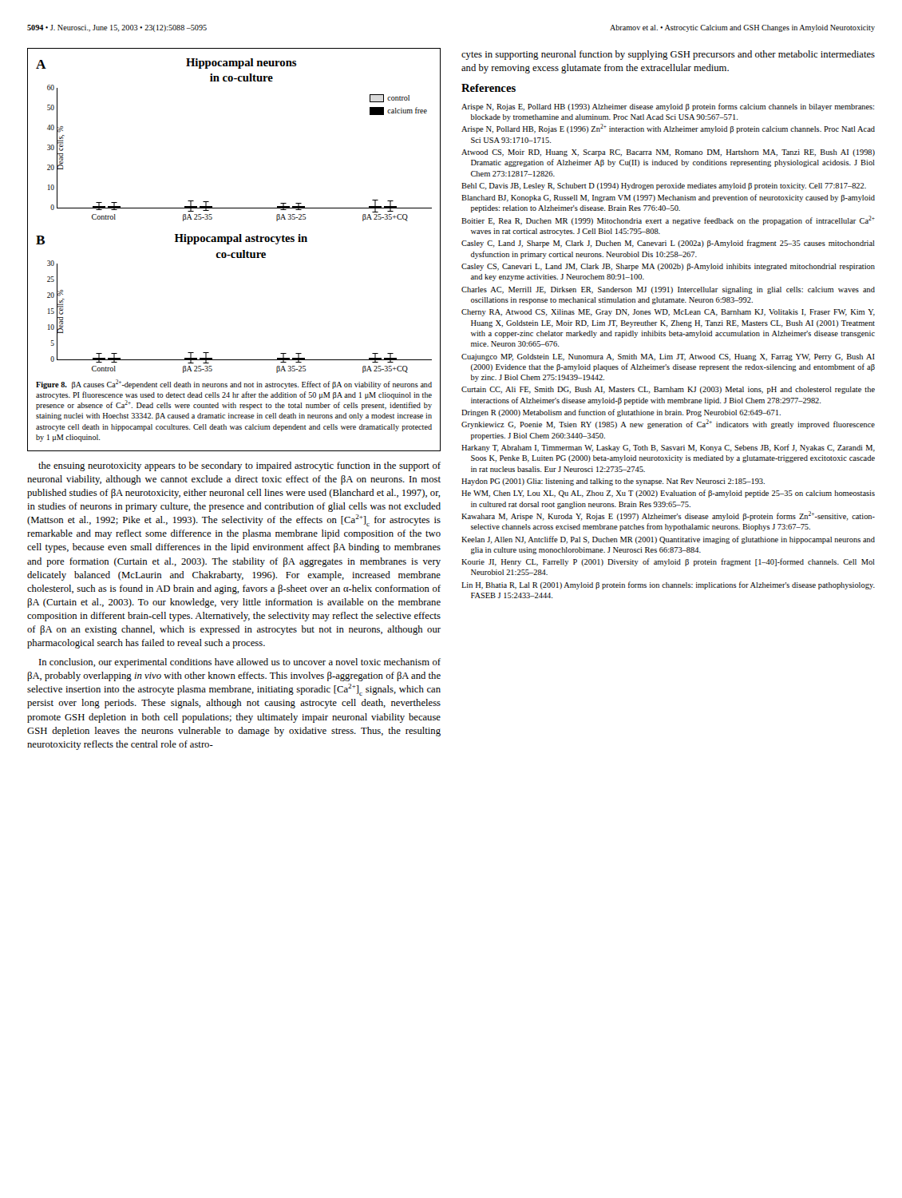5094 • J. Neurosci., June 15, 2003 • 23(12):5088 –5095
Abramov et al. • Astrocytic Calcium and GSH Changes in Amyloid Neurotoxicity
A
Hippocampal neurons
in co-culture
Dead cells, %
60 50 40 30 20 10 0
control
calcium free
Control βA 25-35 βA 35-25 βA 25-35+CQ
B
Hippocampal astrocytes in
co-culture
Dead cells, %
30 25 20 15 10 5 0
Control βA 25-35 βA 35-25 βA 25-35+CQ
Figure 8. βA causes Ca2+-dependent cell death in neurons and not in astrocytes. Effect of βA on viability of neurons and astrocytes. PI fluorescence was used to detect dead cells 24 hr after the addition of 50 μM βA and 1 μM clioquinol in the presence or absence of Ca2+. Dead cells were counted with respect to the total number of cells present, identified by staining nuclei with Hoechst 33342. βA caused a dramatic increase in cell death in neurons and only a modest increase in astrocyte cell death in hippocampal cocultures. Cell death was calcium dependent and cells were dramatically protected by 1 μM clioquinol.
the ensuing neurotoxicity appears to be secondary to impaired astrocytic function in the support of neuronal viability, although we cannot exclude a direct toxic effect of the βA on neurons. In most published studies of βA neurotoxicity, either neuronal cell lines were used (Blanchard et al., 1997), or, in studies of neurons in primary culture, the presence and contribution of glial cells was not excluded (Mattson et al., 1992; Pike et al., 1993). The selectivity of the effects on [Ca2+]c for astrocytes is remarkable and may reflect some difference in the plasma membrane lipid composition of the two cell types, because even small differences in the lipid environment affect βA binding to membranes and pore formation (Curtain et al., 2003). The stability of βA aggregates in membranes is very delicately balanced (McLaurin and Chakrabarty, 1996). For example, increased membrane cholesterol, such as is found in AD brain and aging, favors a β-sheet over an α-helix conformation of βA (Curtain et al., 2003). To our knowledge, very little information is available on the membrane composition in different brain-cell types. Alternatively, the selectivity may reflect the selective effects of βA on an existing channel, which is expressed in astrocytes but not in neurons, although our pharmacological search has failed to reveal such a process.
In conclusion, our experimental conditions have allowed us to uncover a novel toxic mechanism of βA, probably overlapping in vivo with other known effects. This involves β-aggregation of βA and the selective insertion into the astrocyte plasma membrane, initiating sporadic [Ca2+]c signals, which can persist over long periods. These signals, although not causing astrocyte cell death, nevertheless promote GSH depletion in both cell populations; they ultimately impair neuronal viability because GSH depletion leaves the neurons vulnerable to damage by oxidative stress. Thus, the resulting neurotoxicity reflects the central role of astro-
cytes in supporting neuronal function by supplying GSH precursors and other metabolic intermediates and by removing excess glutamate from the extracellular medium.
References
Arispe N, Rojas E, Pollard HB (1993) Alzheimer disease amyloid β protein forms calcium channels in bilayer membranes: blockade by tromethamine and aluminum. Proc Natl Acad Sci USA 90:567–571.
Arispe N, Pollard HB, Rojas E (1996) Zn2+ interaction with Alzheimer amyloid β protein calcium channels. Proc Natl Acad Sci USA 93:1710–1715.
Atwood CS, Moir RD, Huang X, Scarpa RC, Bacarra NM, Romano DM, Hartshorn MA, Tanzi RE, Bush AI (1998) Dramatic aggregation of Alzheimer Aβ by Cu(II) is induced by conditions representing physiological acidosis. J Biol Chem 273:12817–12826.
Behl C, Davis JB, Lesley R, Schubert D (1994) Hydrogen peroxide mediates amyloid β protein toxicity. Cell 77:817–822.
Blanchard BJ, Konopka G, Russell M, Ingram VM (1997) Mechanism and prevention of neurotoxicity caused by β-amyloid peptides: relation to Alzheimer's disease. Brain Res 776:40–50.
Boitier E, Rea R, Duchen MR (1999) Mitochondria exert a negative feedback on the propagation of intracellular Ca2+ waves in rat cortical astrocytes. J Cell Biol 145:795–808.
Casley C, Land J, Sharpe M, Clark J, Duchen M, Canevari L (2002a) β-Amyloid fragment 25–35 causes mitochondrial dysfunction in primary cortical neurons. Neurobiol Dis 10:258–267.
Casley CS, Canevari L, Land JM, Clark JB, Sharpe MA (2002b) β-Amyloid inhibits integrated mitochondrial respiration and key enzyme activities. J Neurochem 80:91–100.
Charles AC, Merrill JE, Dirksen ER, Sanderson MJ (1991) Intercellular signaling in glial cells: calcium waves and oscillations in response to mechanical stimulation and glutamate. Neuron 6:983–992.
Cherny RA, Atwood CS, Xilinas ME, Gray DN, Jones WD, McLean CA, Barnham KJ, Volitakis I, Fraser FW, Kim Y, Huang X, Goldstein LE, Moir RD, Lim JT, Beyreuther K, Zheng H, Tanzi RE, Masters CL, Bush AI (2001) Treatment with a copper-zinc chelator markedly and rapidly inhibits beta-amyloid accumulation in Alzheimer's disease transgenic mice. Neuron 30:665–676.
Cuajungco MP, Goldstein LE, Nunomura A, Smith MA, Lim JT, Atwood CS, Huang X, Farrag YW, Perry G, Bush AI (2000) Evidence that the β-amyloid plaques of Alzheimer's disease represent the redox-silencing and entombment of aβ by zinc. J Biol Chem 275:19439–19442.
Curtain CC, Ali FE, Smith DG, Bush AI, Masters CL, Barnham KJ (2003) Metal ions, pH and cholesterol regulate the interactions of Alzheimer's disease amyloid-β peptide with membrane lipid. J Biol Chem 278:2977–2982.
Dringen R (2000) Metabolism and function of glutathione in brain. Prog Neurobiol 62:649–671.
Grynkiewicz G, Poenie M, Tsien RY (1985) A new generation of Ca2+ indicators with greatly improved fluorescence properties. J Biol Chem 260:3440–3450.
Harkany T, Abraham I, Timmerman W, Laskay G, Toth B, Sasvari M, Konya C, Sebens JB, Korf J, Nyakas C, Zarandi M, Soos K, Penke B, Luiten PG (2000) beta-amyloid neurotoxicity is mediated by a glutamate-triggered excitotoxic cascade in rat nucleus basalis. Eur J Neurosci 12:2735–2745.
Haydon PG (2001) Glia: listening and talking to the synapse. Nat Rev Neurosci 2:185–193.
He WM, Chen LY, Lou XL, Qu AL, Zhou Z, Xu T (2002) Evaluation of β-amyloid peptide 25–35 on calcium homeostasis in cultured rat dorsal root ganglion neurons. Brain Res 939:65–75.
Kawahara M, Arispe N, Kuroda Y, Rojas E (1997) Alzheimer's disease amyloid β-protein forms Zn2+-sensitive, cation-selective channels across excised membrane patches from hypothalamic neurons. Biophys J 73:67–75.
Keelan J, Allen NJ, Antcliffe D, Pal S, Duchen MR (2001) Quantitative imaging of glutathione in hippocampal neurons and glia in culture using monochlorobimane. J Neurosci Res 66:873–884.
Kourie JI, Henry CL, Farrelly P (2001) Diversity of amyloid β protein fragment [1–40]-formed channels. Cell Mol Neurobiol 21:255–284.
Lin H, Bhatia R, Lal R (2001) Amyloid β protein forms ion channels: implications for Alzheimer's disease pathophysiology. FASEB J 15:2433–2444.